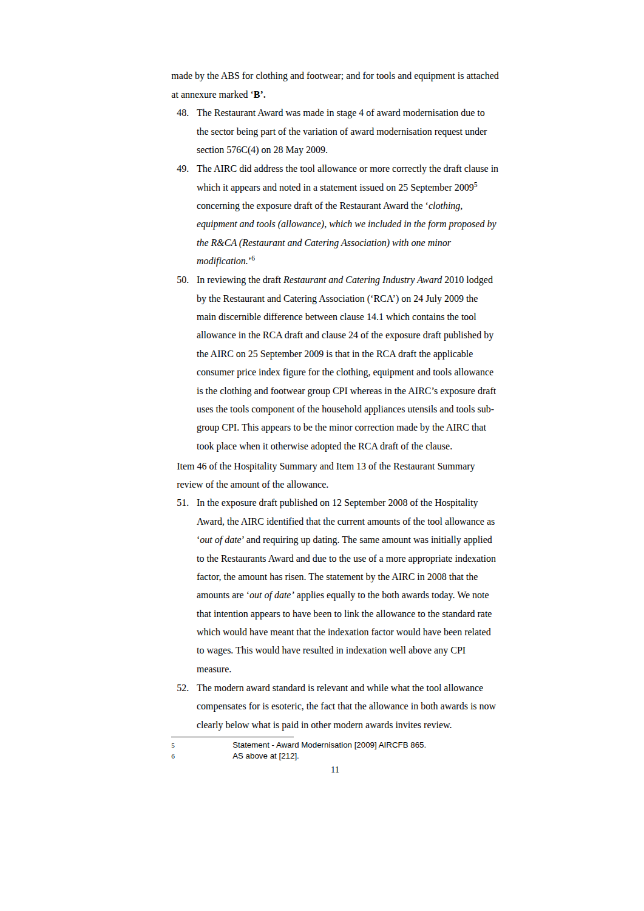made by the ABS for clothing and footwear; and for tools and equipment is attached at annexure marked ‘B’.
48. The Restaurant Award was made in stage 4 of award modernisation due to the sector being part of the variation of award modernisation request under section 576C(4) on 28 May 2009.
49. The AIRC did address the tool allowance or more correctly the draft clause in which it appears and noted in a statement issued on 25 September 20095 concerning the exposure draft of the Restaurant Award the ‘clothing, equipment and tools (allowance), which we included in the form proposed by the R&CA (Restaurant and Catering Association) with one minor modification.’6
50. In reviewing the draft Restaurant and Catering Industry Award 2010 lodged by the Restaurant and Catering Association (‘RCA’) on 24 July 2009 the main discernible difference between clause 14.1 which contains the tool allowance in the RCA draft and clause 24 of the exposure draft published by the AIRC on 25 September 2009 is that in the RCA draft the applicable consumer price index figure for the clothing, equipment and tools allowance is the clothing and footwear group CPI whereas in the AIRC’s exposure draft uses the tools component of the household appliances utensils and tools sub-group CPI. This appears to be the minor correction made by the AIRC that took place when it otherwise adopted the RCA draft of the clause.
Item 46 of the Hospitality Summary and Item 13 of the Restaurant Summary review of the amount of the allowance.
51. In the exposure draft published on 12 September 2008 of the Hospitality Award, the AIRC identified that the current amounts of the tool allowance as ‘out of date’ and requiring up dating. The same amount was initially applied to the Restaurants Award and due to the use of a more appropriate indexation factor, the amount has risen. The statement by the AIRC in 2008 that the amounts are ‘out of date’ applies equally to the both awards today. We note that intention appears to have been to link the allowance to the standard rate which would have meant that the indexation factor would have been related to wages. This would have resulted in indexation well above any CPI measure.
52. The modern award standard is relevant and while what the tool allowance compensates for is esoteric, the fact that the allowance in both awards is now clearly below what is paid in other modern awards invites review.
| 5 | Statement - Award Modernisation [2009] AIRCFB 865. |
| 6 | AS above at [212]. |
11